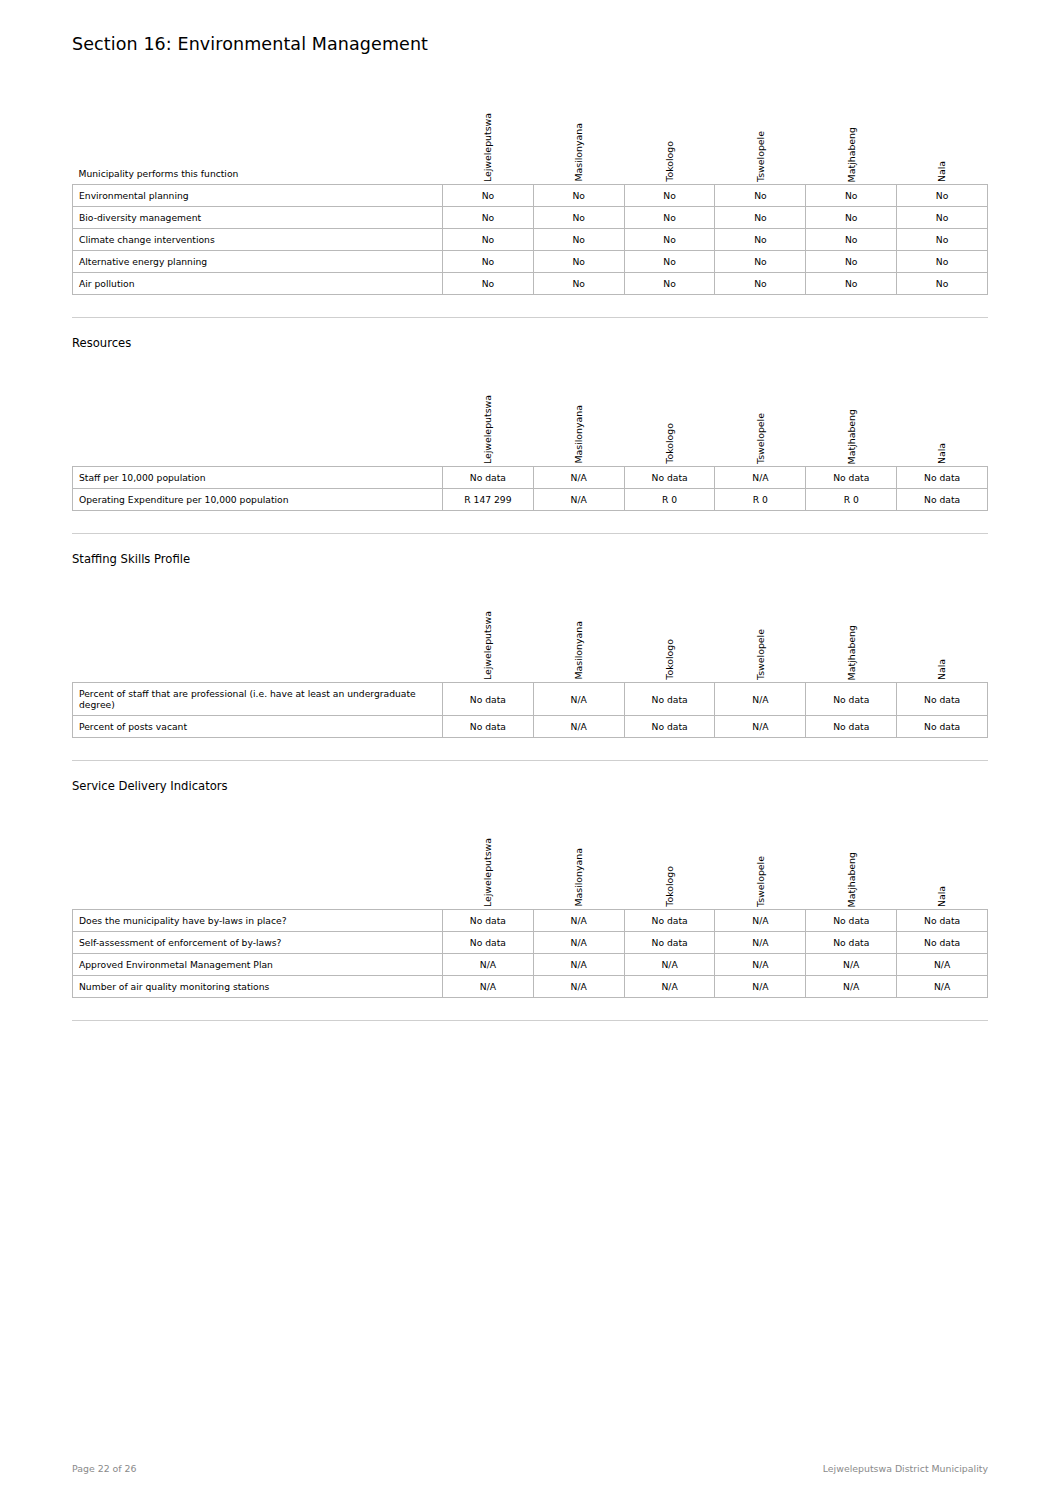Section 16: Environmental Management
| Municipality performs this function | Lejweleputswa | Masilonyana | Tokologo | Tswelopele | Matjhabeng | Nala |
| --- | --- | --- | --- | --- | --- | --- |
| Environmental planning | No | No | No | No | No | No |
| Bio-diversity management | No | No | No | No | No | No |
| Climate change interventions | No | No | No | No | No | No |
| Alternative energy planning | No | No | No | No | No | No |
| Air pollution | No | No | No | No | No | No |
Resources
| | Lejweleputswa | Masilonyana | Tokologo | Tswelopele | Matjhabeng | Nala |
| --- | --- | --- | --- | --- | --- | --- |
| Staff per 10,000 population | No data | N/A | No data | N/A | No data | No data |
| Operating Expenditure per 10,000 population | R 147 299 | N/A | R 0 | R 0 | R 0 | No data |
Staffing Skills Profile
| | Lejweleputswa | Masilonyana | Tokologo | Tswelopele | Matjhabeng | Nala |
| --- | --- | --- | --- | --- | --- | --- |
| Percent of staff that are professional (i.e. have at least an undergraduate degree) | No data | N/A | No data | N/A | No data | No data |
| Percent of posts vacant | No data | N/A | No data | N/A | No data | No data |
Service Delivery Indicators
| | Lejweleputswa | Masilonyana | Tokologo | Tswelopele | Matjhabeng | Nala |
| --- | --- | --- | --- | --- | --- | --- |
| Does the municipality have by-laws in place? | No data | N/A | No data | N/A | No data | No data |
| Self-assessment of enforcement of by-laws? | No data | N/A | No data | N/A | No data | No data |
| Approved Environmetal Management Plan | N/A | N/A | N/A | N/A | N/A | N/A |
| Number of air quality monitoring stations | N/A | N/A | N/A | N/A | N/A | N/A |
Page 22 of 26
Lejweleputswa District Municipality